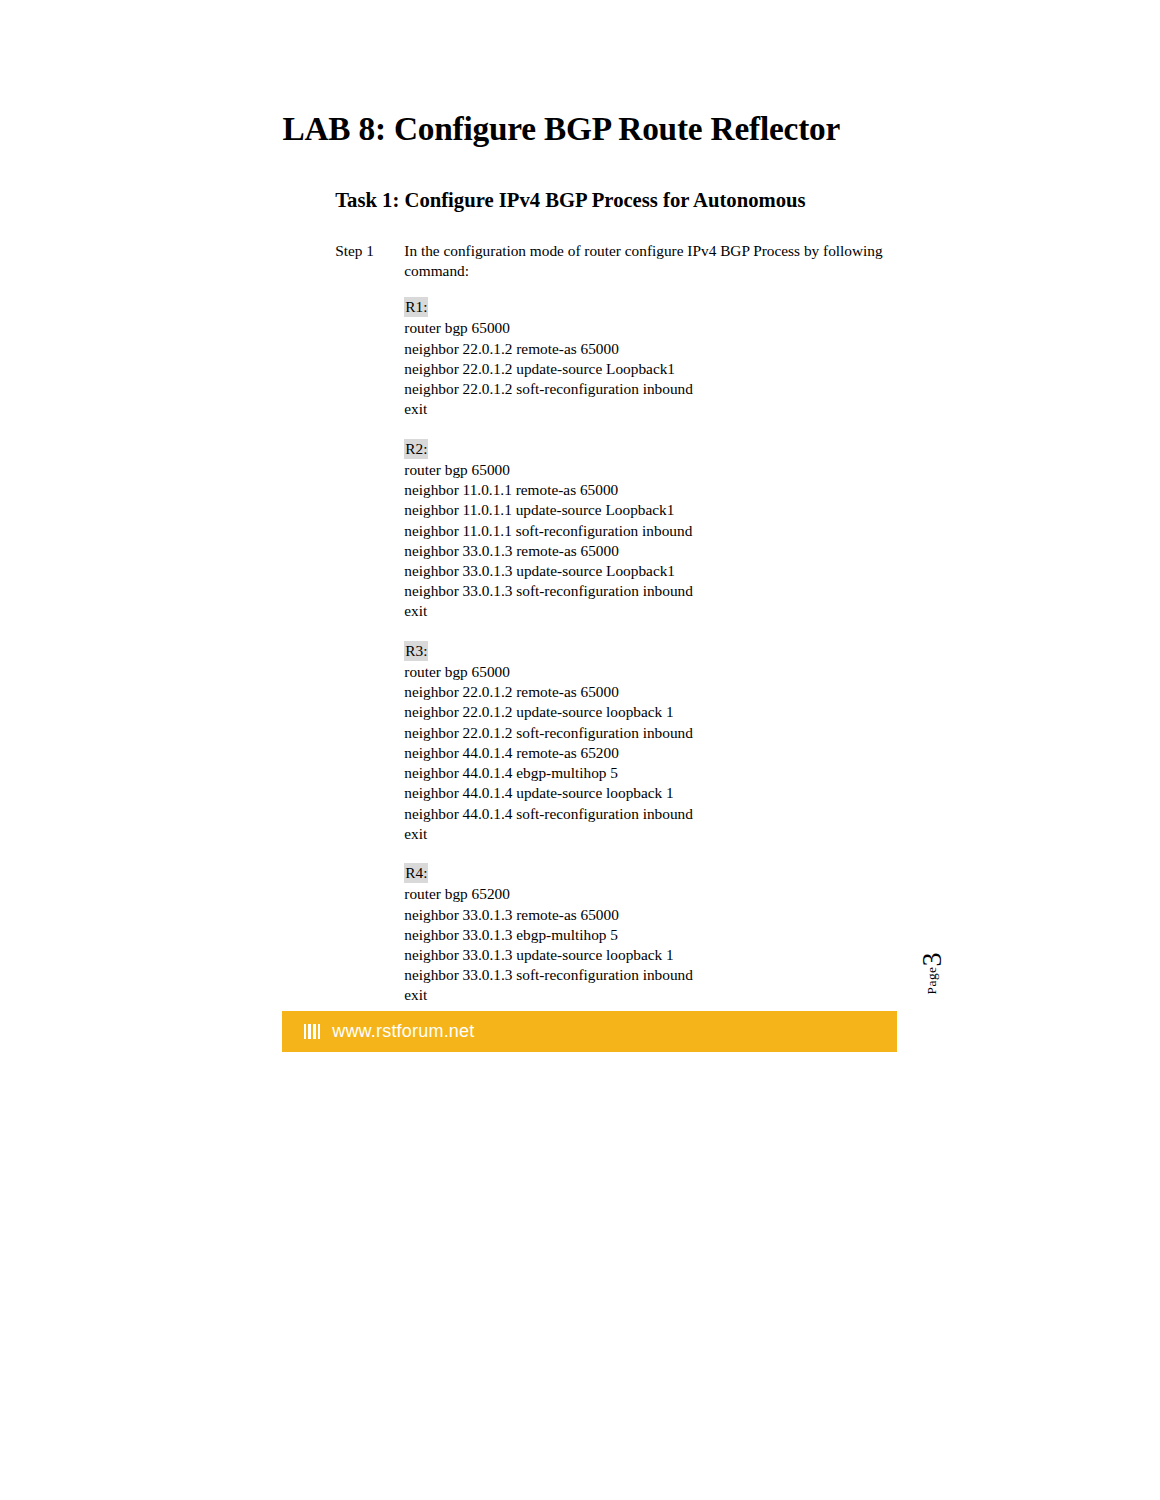LAB 8: Configure BGP Route Reflector
Task 1: Configure IPv4 BGP Process for Autonomous
Step 1
In the configuration mode of router configure IPv4 BGP Process by following command:
R1:
router bgp 65000
neighbor 22.0.1.2 remote-as 65000
neighbor 22.0.1.2 update-source Loopback1
neighbor 22.0.1.2 soft-reconfiguration inbound
exit
R2:
router bgp 65000
neighbor 11.0.1.1 remote-as 65000
neighbor 11.0.1.1 update-source Loopback1
neighbor 11.0.1.1 soft-reconfiguration inbound
neighbor 33.0.1.3 remote-as 65000
neighbor 33.0.1.3 update-source Loopback1
neighbor 33.0.1.3 soft-reconfiguration inbound
exit
R3:
router bgp 65000
neighbor 22.0.1.2 remote-as 65000
neighbor 22.0.1.2 update-source loopback 1
neighbor 22.0.1.2 soft-reconfiguration inbound
neighbor 44.0.1.4 remote-as 65200
neighbor 44.0.1.4 ebgp-multihop 5
neighbor 44.0.1.4 update-source loopback 1
neighbor 44.0.1.4 soft-reconfiguration inbound
exit
R4:
router bgp 65200
neighbor 33.0.1.3 remote-as 65000
neighbor 33.0.1.3 ebgp-multihop 5
neighbor 33.0.1.3 update-source loopback 1
neighbor 33.0.1.3 soft-reconfiguration inbound
exit
Page3
www.rstforum.net